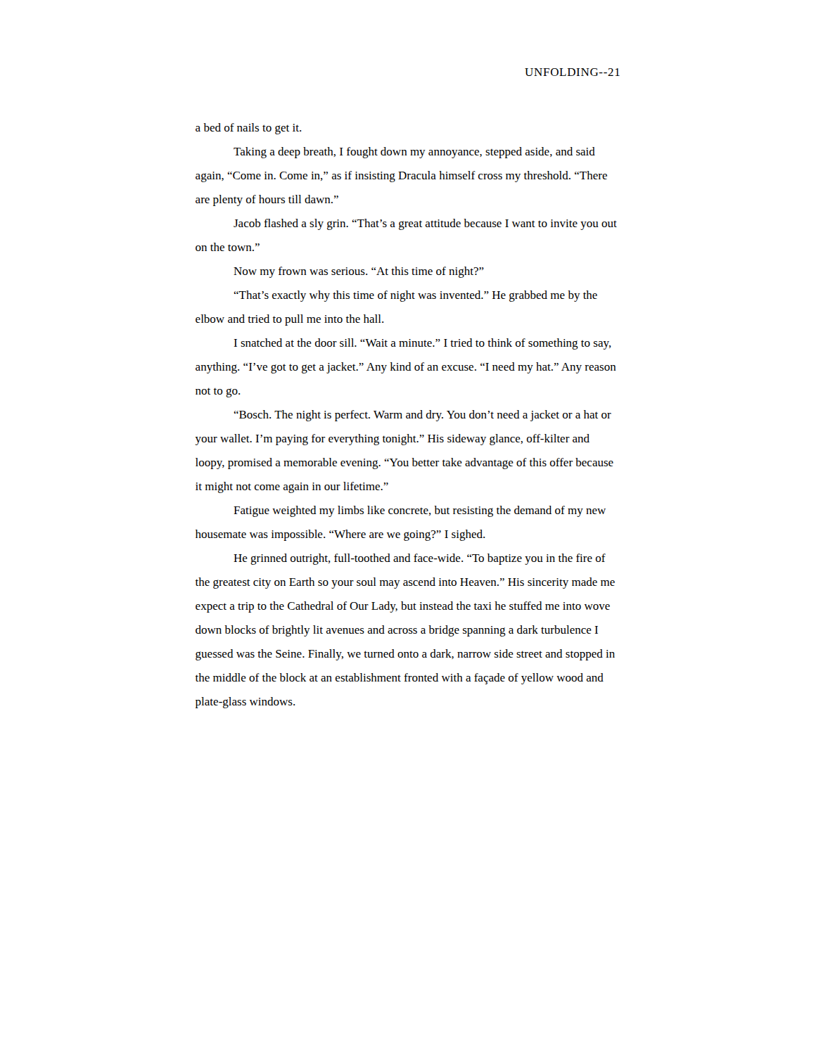UNFOLDING--21
a bed of nails to get it.
Taking a deep breath, I fought down my annoyance, stepped aside, and said again, “Come in. Come in,” as if insisting Dracula himself cross my threshold. “There are plenty of hours till dawn.”
Jacob flashed a sly grin. “That’s a great attitude because I want to invite you out on the town.”
Now my frown was serious. “At this time of night?”
“That’s exactly why this time of night was invented.” He grabbed me by the elbow and tried to pull me into the hall.
I snatched at the door sill. “Wait a minute.” I tried to think of something to say, anything. “I’ve got to get a jacket.” Any kind of an excuse. “I need my hat.” Any reason not to go.
“Bosch. The night is perfect. Warm and dry. You don’t need a jacket or a hat or your wallet. I’m paying for everything tonight.” His sideway glance, off-kilter and loopy, promised a memorable evening. “You better take advantage of this offer because it might not come again in our lifetime.”
Fatigue weighted my limbs like concrete, but resisting the demand of my new housemate was impossible. “Where are we going?” I sighed.
He grinned outright, full-toothed and face-wide. “To baptize you in the fire of the greatest city on Earth so your soul may ascend into Heaven.” His sincerity made me expect a trip to the Cathedral of Our Lady, but instead the taxi he stuffed me into wove down blocks of brightly lit avenues and across a bridge spanning a dark turbulence I guessed was the Seine. Finally, we turned onto a dark, narrow side street and stopped in the middle of the block at an establishment fronted with a façade of yellow wood and plate-glass windows.